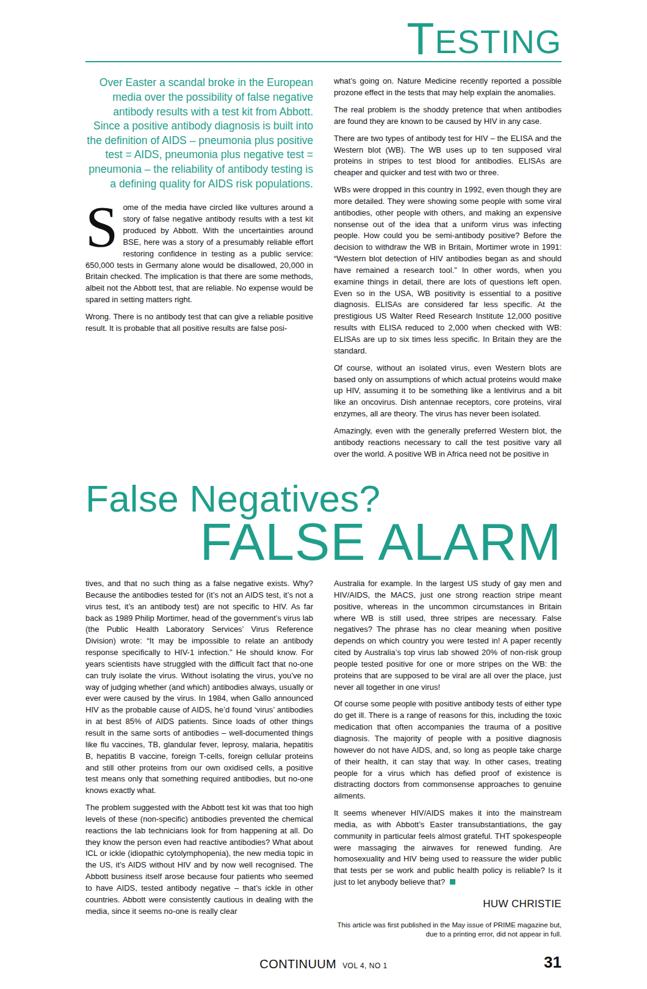TESTING
Over Easter a scandal broke in the European media over the possibility of false negative antibody results with a test kit from Abbott. Since a positive antibody diagnosis is built into the definition of AIDS – pneumonia plus positive test = AIDS, pneumonia plus negative test = pneumonia – the reliability of antibody testing is a defining quality for AIDS risk populations.
Some of the media have circled like vultures around a story of false negative antibody results with a test kit produced by Abbott. With the uncertainties around BSE, here was a story of a presumably reliable effort restoring confidence in testing as a public service: 650,000 tests in Germany alone would be disallowed, 20,000 in Britain checked. The implication is that there are some methods, albeit not the Abbott test, that are reliable. No expense would be spared in setting matters right.
Wrong. There is no antibody test that can give a reliable positive result. It is probable that all positive results are false posi-
what’s going on. Nature Medicine recently reported a possible prozone effect in the tests that may help explain the anomalies.
The real problem is the shoddy pretence that when antibodies are found they are known to be caused by HIV in any case.
There are two types of antibody test for HIV – the ELISA and the Western blot (WB). The WB uses up to ten supposed viral proteins in stripes to test blood for antibodies. ELISAs are cheaper and quicker and test with two or three.
WBs were dropped in this country in 1992, even though they are more detailed. They were showing some people with some viral antibodies, other people with others, and making an expensive nonsense out of the idea that a uniform virus was infecting people. How could you be semi-antibody positive? Before the decision to withdraw the WB in Britain, Mortimer wrote in 1991: “Western blot detection of HIV antibodies began as and should have remained a research tool.” In other words, when you examine things in detail, there are lots of questions left open. Even so in the USA, WB positivity is essential to a positive diagnosis. ELISAs are considered far less specific. At the prestigious US Walter Reed Research Institute 12,000 positive results with ELISA reduced to 2,000 when checked with WB: ELISAs are up to six times less specific. In Britain they are the standard.
Of course, without an isolated virus, even Western blots are based only on assumptions of which actual proteins would make up HIV, assuming it to be something like a lentivirus and a bit like an oncovirus. Dish antennae receptors, core proteins, viral enzymes, all are theory. The virus has never been isolated.
Amazingly, even with the generally preferred Western blot, the antibody reactions necessary to call the test positive vary all over the world. A positive WB in Africa need not be positive in
False Negatives? FALSE ALARM
tives, and that no such thing as a false negative exists. Why? Because the antibodies tested for (it’s not an AIDS test, it’s not a virus test, it’s an antibody test) are not specific to HIV. As far back as 1989 Philip Mortimer, head of the government’s virus lab (the Public Health Laboratory Services’ Virus Reference Division) wrote: “It may be impossible to relate an antibody response specifically to HIV-1 infection.” He should know. For years scientists have struggled with the difficult fact that no-one can truly isolate the virus. Without isolating the virus, you’ve no way of judging whether (and which) antibodies always, usually or ever were caused by the virus. In 1984, when Gallo announced HIV as the probable cause of AIDS, he’d found ‘virus’ antibodies in at best 85% of AIDS patients. Since loads of other things result in the same sorts of antibodies – well-documented things like flu vaccines, TB, glandular fever, leprosy, malaria, hepatitis B, hepatitis B vaccine, foreign T-cells, foreign cellular proteins and still other proteins from our own oxidised cells, a positive test means only that something required antibodies, but no-one knows exactly what.
The problem suggested with the Abbott test kit was that too high levels of these (non-specific) antibodies prevented the chemical reactions the lab technicians look for from happening at all. Do they know the person even had reactive antibodies? What about ICL or ickle (idiopathic cytolymphopenia), the new media topic in the US, it’s AIDS without HIV and by now well recognised. The Abbott business itself arose because four patients who seemed to have AIDS, tested antibody negative – that’s ickle in other countries. Abbott were consistently cautious in dealing with the media, since it seems no-one is really clear
Australia for example. In the largest US study of gay men and HIV/AIDS, the MACS, just one strong reaction stripe meant positive, whereas in the uncommon circumstances in Britain where WB is still used, three stripes are necessary. False negatives? The phrase has no clear meaning when positive depends on which country you were tested in! A paper recently cited by Australia’s top virus lab showed 20% of non-risk group people tested positive for one or more stripes on the WB: the proteins that are supposed to be viral are all over the place, just never all together in one virus!
Of course some people with positive antibody tests of either type do get ill. There is a range of reasons for this, including the toxic medication that often accompanies the trauma of a positive diagnosis. The majority of people with a positive diagnosis however do not have AIDS, and, so long as people take charge of their health, it can stay that way. In other cases, treating people for a virus which has defied proof of existence is distracting doctors from commonsense approaches to genuine ailments.
It seems whenever HIV/AIDS makes it into the mainstream media, as with Abbott’s Easter transubstantiations, the gay community in particular feels almost grateful. THT spokespeople were massaging the airwaves for renewed funding. Are homosexuality and HIV being used to reassure the wider public that tests per se work and public health policy is reliable? Is it just to let anybody believe that?
HUW CHRISTIE
This article was first published in the May issue of PRIME magazine but, due to a printing error, did not appear in full.
CONTINUUM VOL 4, NO 1 31